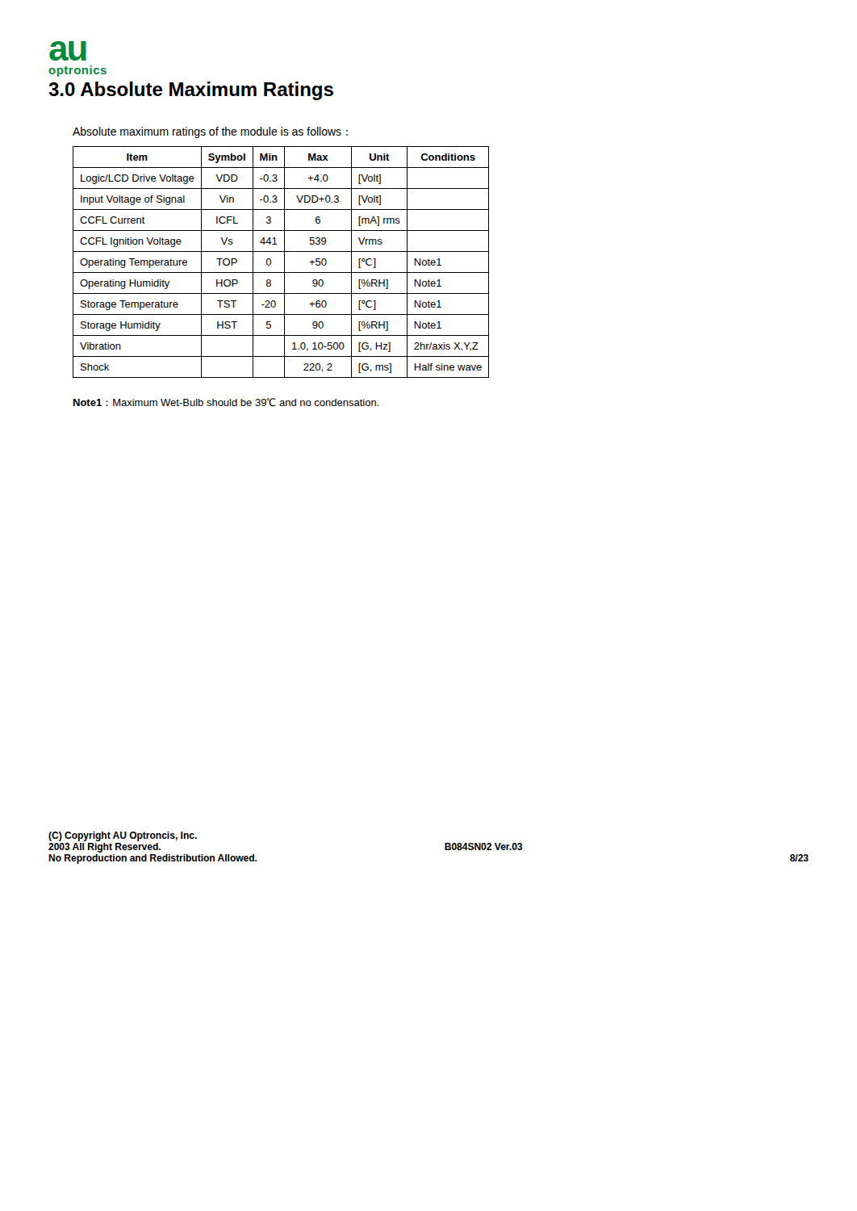au
optronics
3.0 Absolute Maximum Ratings
Absolute maximum ratings of the module is as follows：
| Item | Symbol | Min | Max | Unit | Conditions |
| --- | --- | --- | --- | --- | --- |
| Logic/LCD Drive Voltage | VDD | -0.3 | +4.0 | [Volt] | |
| Input Voltage of Signal | Vin | -0.3 | VDD+0.3 | [Volt] | |
| CCFL Current | ICFL | 3 | 6 | [mA] rms | |
| CCFL Ignition Voltage | Vs | 441 | 539 | Vrms | |
| Operating Temperature | TOP | 0 | +50 | [℃] | Note1 |
| Operating Humidity | HOP | 8 | 90 | [%RH] | Note1 |
| Storage Temperature | TST | -20 | +60 | [℃] | Note1 |
| Storage Humidity | HST | 5 | 90 | [%RH] | Note1 |
| Vibration | | | 1.0, 10-500 | [G, Hz] | 2hr/axis X,Y,Z |
| Shock | | | 220, 2 | [G, ms] | Half sine wave |
Note1：Maximum Wet-Bulb should be 39℃ and no condensation.
(C) Copyright AU Optroncis, Inc.
2003 All Right Reserved. B084SN02 Ver.03
No Reproduction and Redistribution Allowed. 8/23